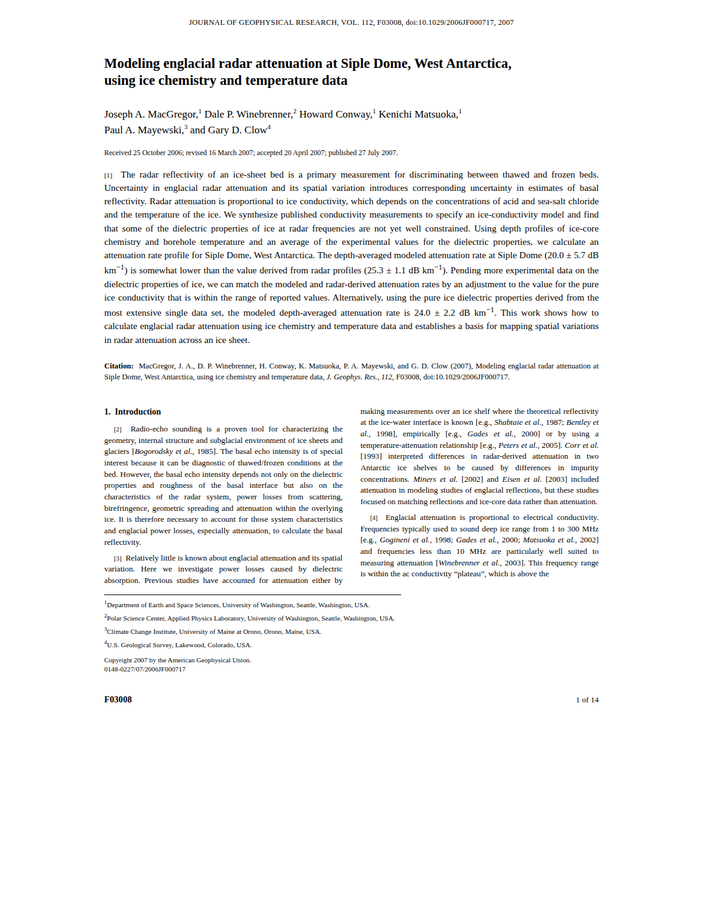JOURNAL OF GEOPHYSICAL RESEARCH, VOL. 112, F03008, doi:10.1029/2006JF000717, 2007
Modeling englacial radar attenuation at Siple Dome, West Antarctica,
using ice chemistry and temperature data
Joseph A. MacGregor,1 Dale P. Winebrenner,2 Howard Conway,1 Kenichi Matsuoka,1
Paul A. Mayewski,3 and Gary D. Clow4
Received 25 October 2006; revised 16 March 2007; accepted 20 April 2007; published 27 July 2007.
[1] The radar reflectivity of an ice-sheet bed is a primary measurement for discriminating between thawed and frozen beds. Uncertainty in englacial radar attenuation and its spatial variation introduces corresponding uncertainty in estimates of basal reflectivity. Radar attenuation is proportional to ice conductivity, which depends on the concentrations of acid and sea-salt chloride and the temperature of the ice. We synthesize published conductivity measurements to specify an ice-conductivity model and find that some of the dielectric properties of ice at radar frequencies are not yet well constrained. Using depth profiles of ice-core chemistry and borehole temperature and an average of the experimental values for the dielectric properties, we calculate an attenuation rate profile for Siple Dome, West Antarctica. The depth-averaged modeled attenuation rate at Siple Dome (20.0 ± 5.7 dB km−1) is somewhat lower than the value derived from radar profiles (25.3 ± 1.1 dB km−1). Pending more experimental data on the dielectric properties of ice, we can match the modeled and radar-derived attenuation rates by an adjustment to the value for the pure ice conductivity that is within the range of reported values. Alternatively, using the pure ice dielectric properties derived from the most extensive single data set, the modeled depth-averaged attenuation rate is 24.0 ± 2.2 dB km−1. This work shows how to calculate englacial radar attenuation using ice chemistry and temperature data and establishes a basis for mapping spatial variations in radar attenuation across an ice sheet.
Citation: MacGregor, J. A., D. P. Winebrenner, H. Conway, K. Matsuoka, P. A. Mayewski, and G. D. Clow (2007), Modeling englacial radar attenuation at Siple Dome, West Antarctica, using ice chemistry and temperature data, J. Geophys. Res., 112, F03008, doi:10.1029/2006JF000717.
1. Introduction
[2] Radio-echo sounding is a proven tool for characterizing the geometry, internal structure and subglacial environment of ice sheets and glaciers [Bogorodsky et al., 1985]. The basal echo intensity is of special interest because it can be diagnostic of thawed/frozen conditions at the bed. However, the basal echo intensity depends not only on the dielectric properties and roughness of the basal interface but also on the characteristics of the radar system, power losses from scattering, birefringence, geometric spreading and attenuation within the overlying ice. It is therefore necessary to account for those system characteristics and englacial power losses, especially attenuation, to calculate the basal reflectivity.
[3] Relatively little is known about englacial attenuation and its spatial variation. Here we investigate power losses caused by dielectric absorption. Previous studies have accounted for attenuation either by making measurements over an ice shelf where the theoretical reflectivity at the ice-water interface is known [e.g., Shabtaie et al., 1987; Bentley et al., 1998], empirically [e.g., Gades et al., 2000] or by using a temperature-attenuation relationship [e.g., Peters et al., 2005]. Corr et al. [1993] interpreted differences in radar-derived attenuation in two Antarctic ice shelves to be caused by differences in impurity concentrations. Miners et al. [2002] and Eisen et al. [2003] included attenuation in modeling studies of englacial reflections, but these studies focused on matching reflections and ice-core data rather than attenuation.
[4] Englacial attenuation is proportional to electrical conductivity. Frequencies typically used to sound deep ice range from 1 to 300 MHz [e.g., Gogineni et al., 1998; Gades et al., 2000; Matsuoka et al., 2002] and frequencies less than 10 MHz are particularly well suited to measuring attenuation [Winebrenner et al., 2003]. This frequency range is within the ac conductivity “plateau”, which is above the
1Department of Earth and Space Sciences, University of Washington, Seattle, Washington, USA.
2Polar Science Center, Applied Physics Laboratory, University of Washington, Seattle, Washington, USA.
3Climate Change Institute, University of Maine at Orono, Orono, Maine, USA.
4U.S. Geological Survey, Lakewood, Colorado, USA.
Copyright 2007 by the American Geophysical Union.
0148-0227/07/2006JF000717
F03008 1 of 14